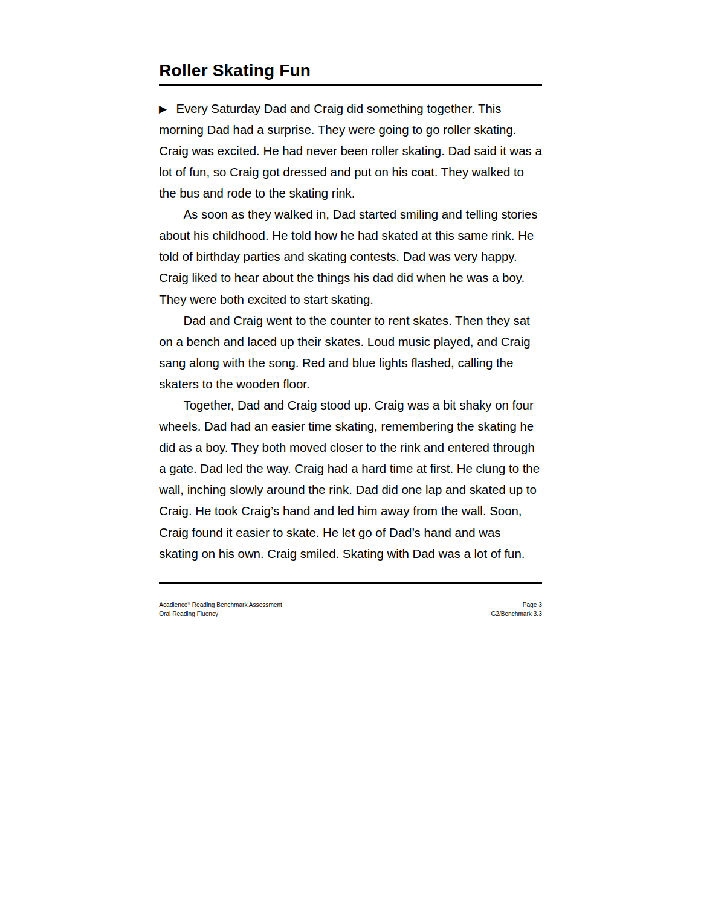Roller Skating Fun
▶Every Saturday Dad and Craig did something together. This morning Dad had a surprise. They were going to go roller skating. Craig was excited. He had never been roller skating. Dad said it was a lot of fun, so Craig got dressed and put on his coat. They walked to the bus and rode to the skating rink.
As soon as they walked in, Dad started smiling and telling stories about his childhood. He told how he had skated at this same rink. He told of birthday parties and skating contests. Dad was very happy. Craig liked to hear about the things his dad did when he was a boy. They were both excited to start skating.
Dad and Craig went to the counter to rent skates. Then they sat on a bench and laced up their skates. Loud music played, and Craig sang along with the song. Red and blue lights flashed, calling the skaters to the wooden floor.
Together, Dad and Craig stood up. Craig was a bit shaky on four wheels. Dad had an easier time skating, remembering the skating he did as a boy. They both moved closer to the rink and entered through a gate. Dad led the way. Craig had a hard time at first. He clung to the wall, inching slowly around the rink. Dad did one lap and skated up to Craig. He took Craig’s hand and led him away from the wall. Soon, Craig found it easier to skate. He let go of Dad’s hand and was skating on his own. Craig smiled. Skating with Dad was a lot of fun.
Acadience® Reading Benchmark Assessment
Oral Reading Fluency
Page 3
G2/Benchmark 3.3